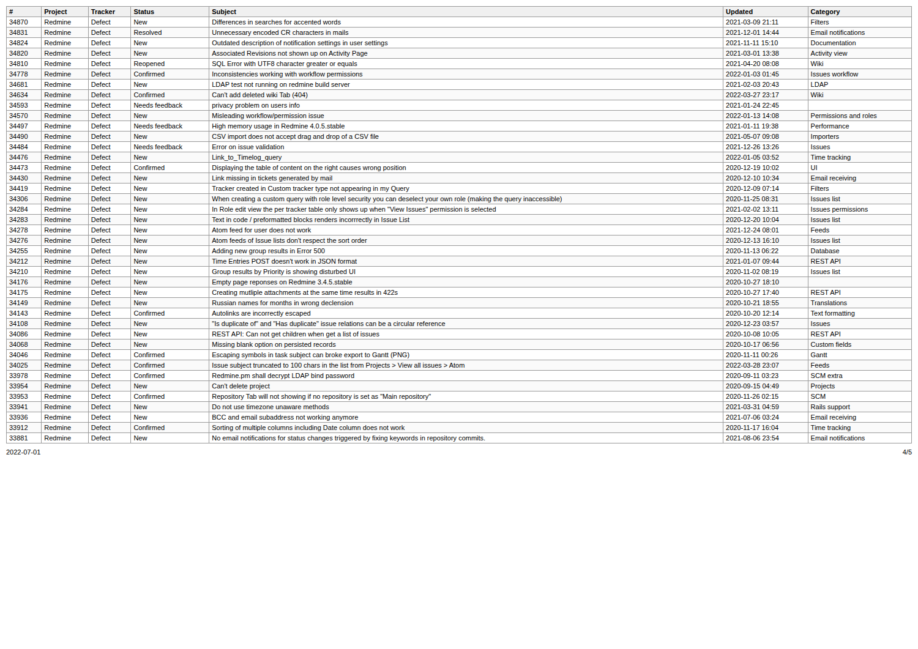| # | Project | Tracker | Status | Subject | Updated | Category |
| --- | --- | --- | --- | --- | --- | --- |
| 34870 | Redmine | Defect | New | Differences in searches for accented words | 2021-03-09 21:11 | Filters |
| 34831 | Redmine | Defect | Resolved | Unnecessary encoded CR characters in mails | 2021-12-01 14:44 | Email notifications |
| 34824 | Redmine | Defect | New | Outdated description of notification settings in user settings | 2021-11-11 15:10 | Documentation |
| 34820 | Redmine | Defect | New | Associated Revisions not shown up on Activity Page | 2021-03-01 13:38 | Activity view |
| 34810 | Redmine | Defect | Reopened | SQL Error with UTF8 character greater or equals | 2021-04-20 08:08 | Wiki |
| 34778 | Redmine | Defect | Confirmed | Inconsistencies working with workflow permissions | 2022-01-03 01:45 | Issues workflow |
| 34681 | Redmine | Defect | New | LDAP test not running on redmine build server | 2021-02-03 20:43 | LDAP |
| 34634 | Redmine | Defect | Confirmed | Can't add deleted wiki Tab (404) | 2022-03-27 23:17 | Wiki |
| 34593 | Redmine | Defect | Needs feedback | privacy problem on users info | 2021-01-24 22:45 | |
| 34570 | Redmine | Defect | New | Misleading workflow/permission issue | 2022-01-13 14:08 | Permissions and roles |
| 34497 | Redmine | Defect | Needs feedback | High memory usage in Redmine 4.0.5.stable | 2021-01-11 19:38 | Performance |
| 34490 | Redmine | Defect | New | CSV import does not accept drag and drop of a CSV file | 2021-05-07 09:08 | Importers |
| 34484 | Redmine | Defect | Needs feedback | Error on issue validation | 2021-12-26 13:26 | Issues |
| 34476 | Redmine | Defect | New | Link_to_Timelog_query | 2022-01-05 03:52 | Time tracking |
| 34473 | Redmine | Defect | Confirmed | Displaying the table of content on the right causes wrong position | 2020-12-19 10:02 | UI |
| 34430 | Redmine | Defect | New | Link missing in tickets generated by mail | 2020-12-10 10:34 | Email receiving |
| 34419 | Redmine | Defect | New | Tracker created in Custom tracker type not appearing in my Query | 2020-12-09 07:14 | Filters |
| 34306 | Redmine | Defect | New | When creating a custom query with role level security you can deselect your own role (making the query inaccessible) | 2020-11-25 08:31 | Issues list |
| 34284 | Redmine | Defect | New | In Role edit view the per tracker table only shows up when "View Issues" permission is selected | 2021-02-02 13:11 | Issues permissions |
| 34283 | Redmine | Defect | New | Text in code / preformatted blocks renders incorrrectly in Issue List | 2020-12-20 10:04 | Issues list |
| 34278 | Redmine | Defect | New | Atom feed for user does not work | 2021-12-24 08:01 | Feeds |
| 34276 | Redmine | Defect | New | Atom feeds of Issue lists don't respect the sort order | 2020-12-13 16:10 | Issues list |
| 34255 | Redmine | Defect | New | Adding new group results in Error 500 | 2020-11-13 06:22 | Database |
| 34212 | Redmine | Defect | New | Time Entries POST doesn't work in JSON format | 2021-01-07 09:44 | REST API |
| 34210 | Redmine | Defect | New | Group results by Priority is showing disturbed UI | 2020-11-02 08:19 | Issues list |
| 34176 | Redmine | Defect | New | Empty page reponses on Redmine 3.4.5.stable | 2020-10-27 18:10 | |
| 34175 | Redmine | Defect | New | Creating mutliple attachments at the same time results in 422s | 2020-10-27 17:40 | REST API |
| 34149 | Redmine | Defect | New | Russian names for months in wrong declension | 2020-10-21 18:55 | Translations |
| 34143 | Redmine | Defect | Confirmed | Autolinks are incorrectly escaped | 2020-10-20 12:14 | Text formatting |
| 34108 | Redmine | Defect | New | "Is duplicate of" and "Has duplicate" issue relations can be a circular reference | 2020-12-23 03:57 | Issues |
| 34086 | Redmine | Defect | New | REST API: Can not get children when get a list of issues | 2020-10-08 10:05 | REST API |
| 34068 | Redmine | Defect | New | Missing blank option on persisted records | 2020-10-17 06:56 | Custom fields |
| 34046 | Redmine | Defect | Confirmed | Escaping symbols in task subject can broke export to Gantt (PNG) | 2020-11-11 00:26 | Gantt |
| 34025 | Redmine | Defect | Confirmed | Issue subject truncated to 100 chars in the list from Projects > View all issues > Atom | 2022-03-28 23:07 | Feeds |
| 33978 | Redmine | Defect | Confirmed | Redmine.pm shall decrypt LDAP bind password | 2020-09-11 03:23 | SCM extra |
| 33954 | Redmine | Defect | New | Can't delete project | 2020-09-15 04:49 | Projects |
| 33953 | Redmine | Defect | Confirmed | Repository Tab will not showing if no repository is set as "Main repository" | 2020-11-26 02:15 | SCM |
| 33941 | Redmine | Defect | New | Do not use timezone unaware methods | 2021-03-31 04:59 | Rails support |
| 33936 | Redmine | Defect | New | BCC and email subaddress not working anymore | 2021-07-06 03:24 | Email receiving |
| 33912 | Redmine | Defect | Confirmed | Sorting of multiple columns including Date column does not work | 2020-11-17 16:04 | Time tracking |
| 33881 | Redmine | Defect | New | No email notifications for status changes triggered by fixing keywords in repository commits. | 2021-08-06 23:54 | Email notifications |
2022-07-01 4/5